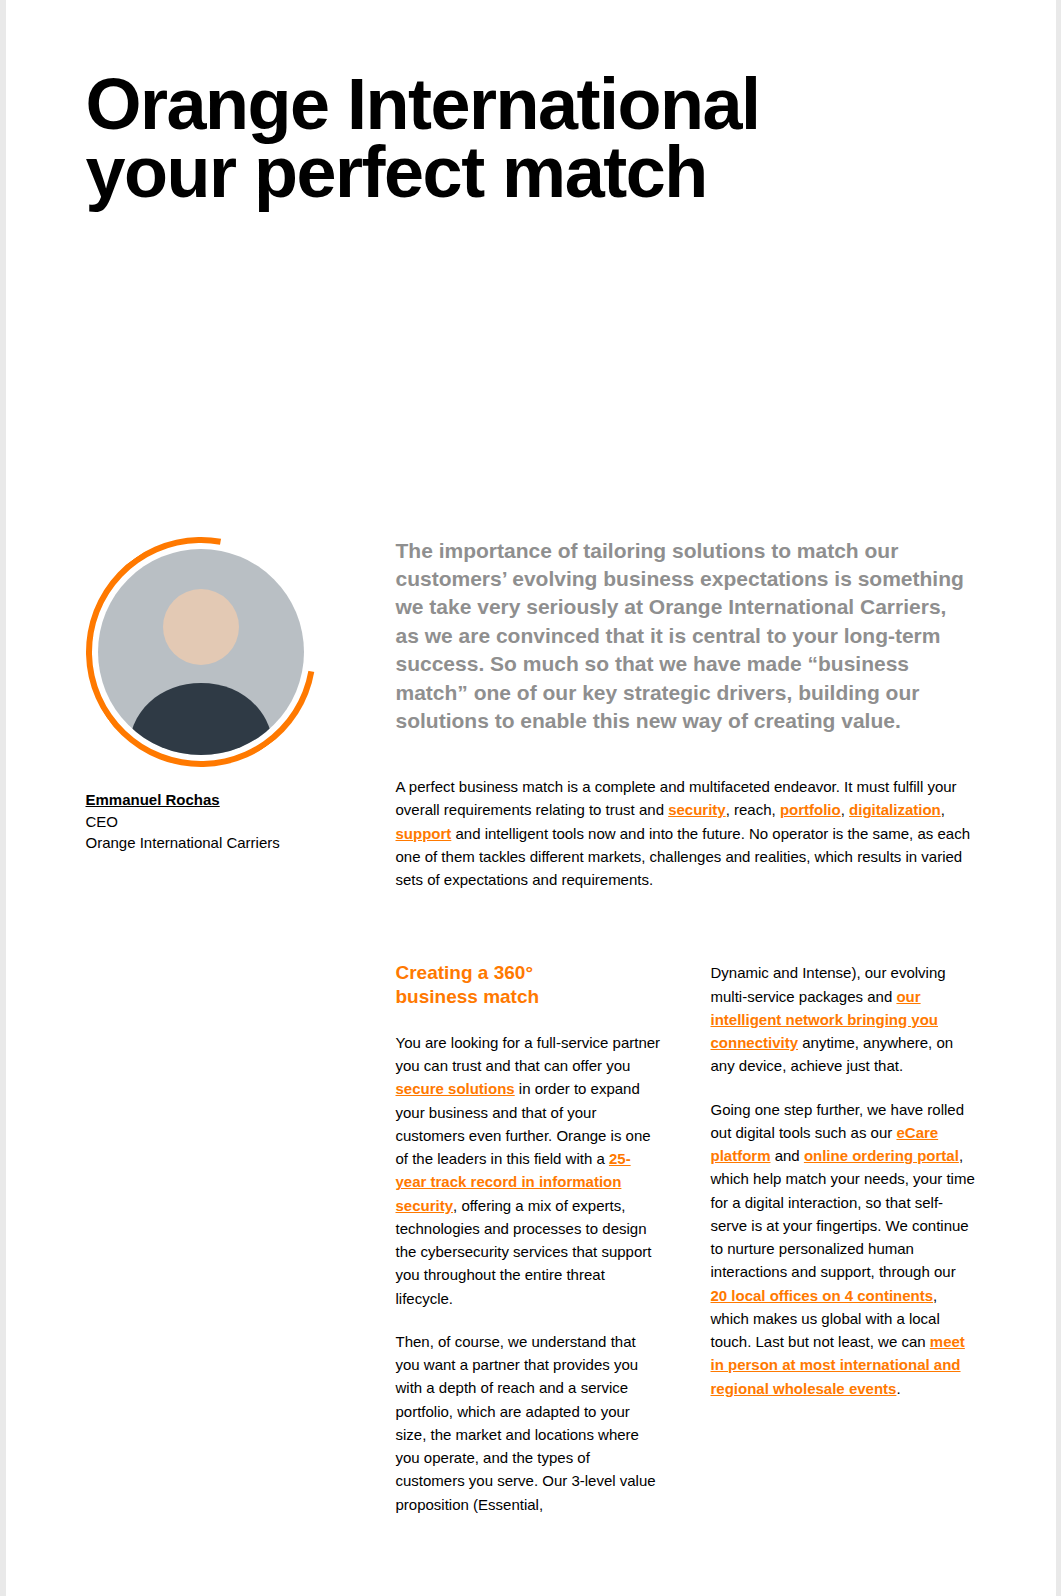Orange International
your perfect match
Emmanuel Rochas CEO
Orange International Carriers
The importance of tailoring solutions to match our customers’ evolving business expectations is something we take very seriously at Orange International Carriers, as we are convinced that it is central to your long-term success. So much so that we have made “business match” one of our key strategic drivers, building our solutions to enable this new way of creating value.
A perfect business match is a complete and multifaceted endeavor. It must fulfill your overall requirements relating to trust and security, reach, portfolio, digitalization, support and intelligent tools now and into the future. No operator is the same, as each one of them tackles different markets, challenges and realities, which results in varied sets of expectations and requirements.
Creating a 360°
business match
You are looking for a full-service partner you can trust and that can offer you secure solutions in order to expand your business and that of your customers even further. Orange is one of the leaders in this field with a 25-year track record in information security, offering a mix of experts, technologies and processes to design the cybersecurity services that support you throughout the entire threat lifecycle.
Then, of course, we understand that you want a partner that provides you with a depth of reach and a service portfolio, which are adapted to your size, the market and locations where you operate, and the types of customers you serve. Our 3-level value proposition (Essential,
Dynamic and Intense), our evolving multi-service packages and our intelligent network bringing you connectivity anytime, anywhere, on any device, achieve just that.
Going one step further, we have rolled out digital tools such as our eCare platform and online ordering portal, which help match your needs, your time for a digital interaction, so that self-serve is at your fingertips. We continue to nurture personalized human interactions and support, through our 20 local offices on 4 continents, which makes us global with a local touch. Last but not least, we can meet in person at most international and regional wholesale events.